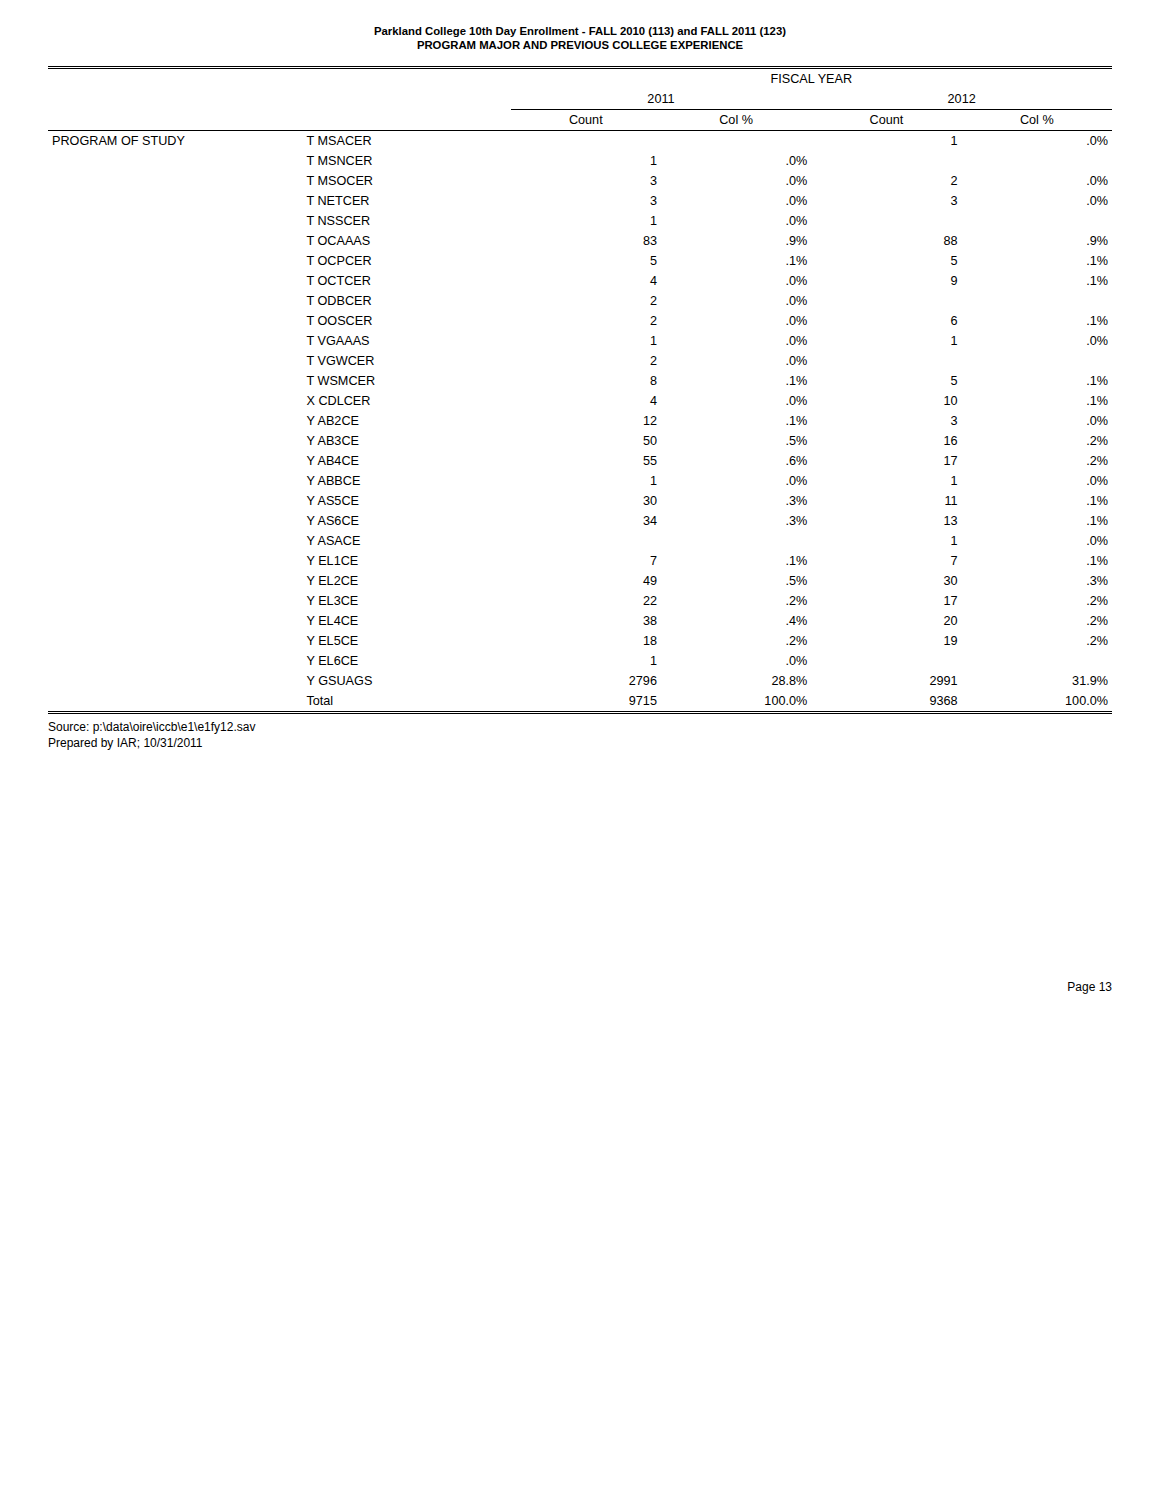Parkland College 10th Day Enrollment - FALL 2010 (113) and FALL 2011 (123)
PROGRAM MAJOR AND PREVIOUS COLLEGE EXPERIENCE
| | | FISCAL YEAR |
| --- | --- | --- |
| | | 2011 | 2012 |
| | | Count | Col % | Count | Col % |
| PROGRAM OF STUDY | T MSACER | | | 1 | .0% |
| | T MSNCER | 1 | .0% | | |
| | T MSOCER | 3 | .0% | 2 | .0% |
| | T NETCER | 3 | .0% | 3 | .0% |
| | T NSSCER | 1 | .0% | | |
| | T OCAAAS | 83 | .9% | 88 | .9% |
| | T OCPCER | 5 | .1% | 5 | .1% |
| | T OCTCER | 4 | .0% | 9 | .1% |
| | T ODBCER | 2 | .0% | | |
| | T OOSCER | 2 | .0% | 6 | .1% |
| | T VGAAAS | 1 | .0% | 1 | .0% |
| | T VGWCER | 2 | .0% | | |
| | T WSMCER | 8 | .1% | 5 | .1% |
| | X CDLCER | 4 | .0% | 10 | .1% |
| | Y AB2CE | 12 | .1% | 3 | .0% |
| | Y AB3CE | 50 | .5% | 16 | .2% |
| | Y AB4CE | 55 | .6% | 17 | .2% |
| | Y ABBCE | 1 | .0% | 1 | .0% |
| | Y AS5CE | 30 | .3% | 11 | .1% |
| | Y AS6CE | 34 | .3% | 13 | .1% |
| | Y ASACE | | | 1 | .0% |
| | Y EL1CE | 7 | .1% | 7 | .1% |
| | Y EL2CE | 49 | .5% | 30 | .3% |
| | Y EL3CE | 22 | .2% | 17 | .2% |
| | Y EL4CE | 38 | .4% | 20 | .2% |
| | Y EL5CE | 18 | .2% | 19 | .2% |
| | Y EL6CE | 1 | .0% | | |
| | Y GSUAGS | 2796 | 28.8% | 2991 | 31.9% |
| | Total | 9715 | 100.0% | 9368 | 100.0% |
Source: p:\data\oire\iccb\e1\e1fy12.sav
Prepared by IAR; 10/31/2011
Page 13